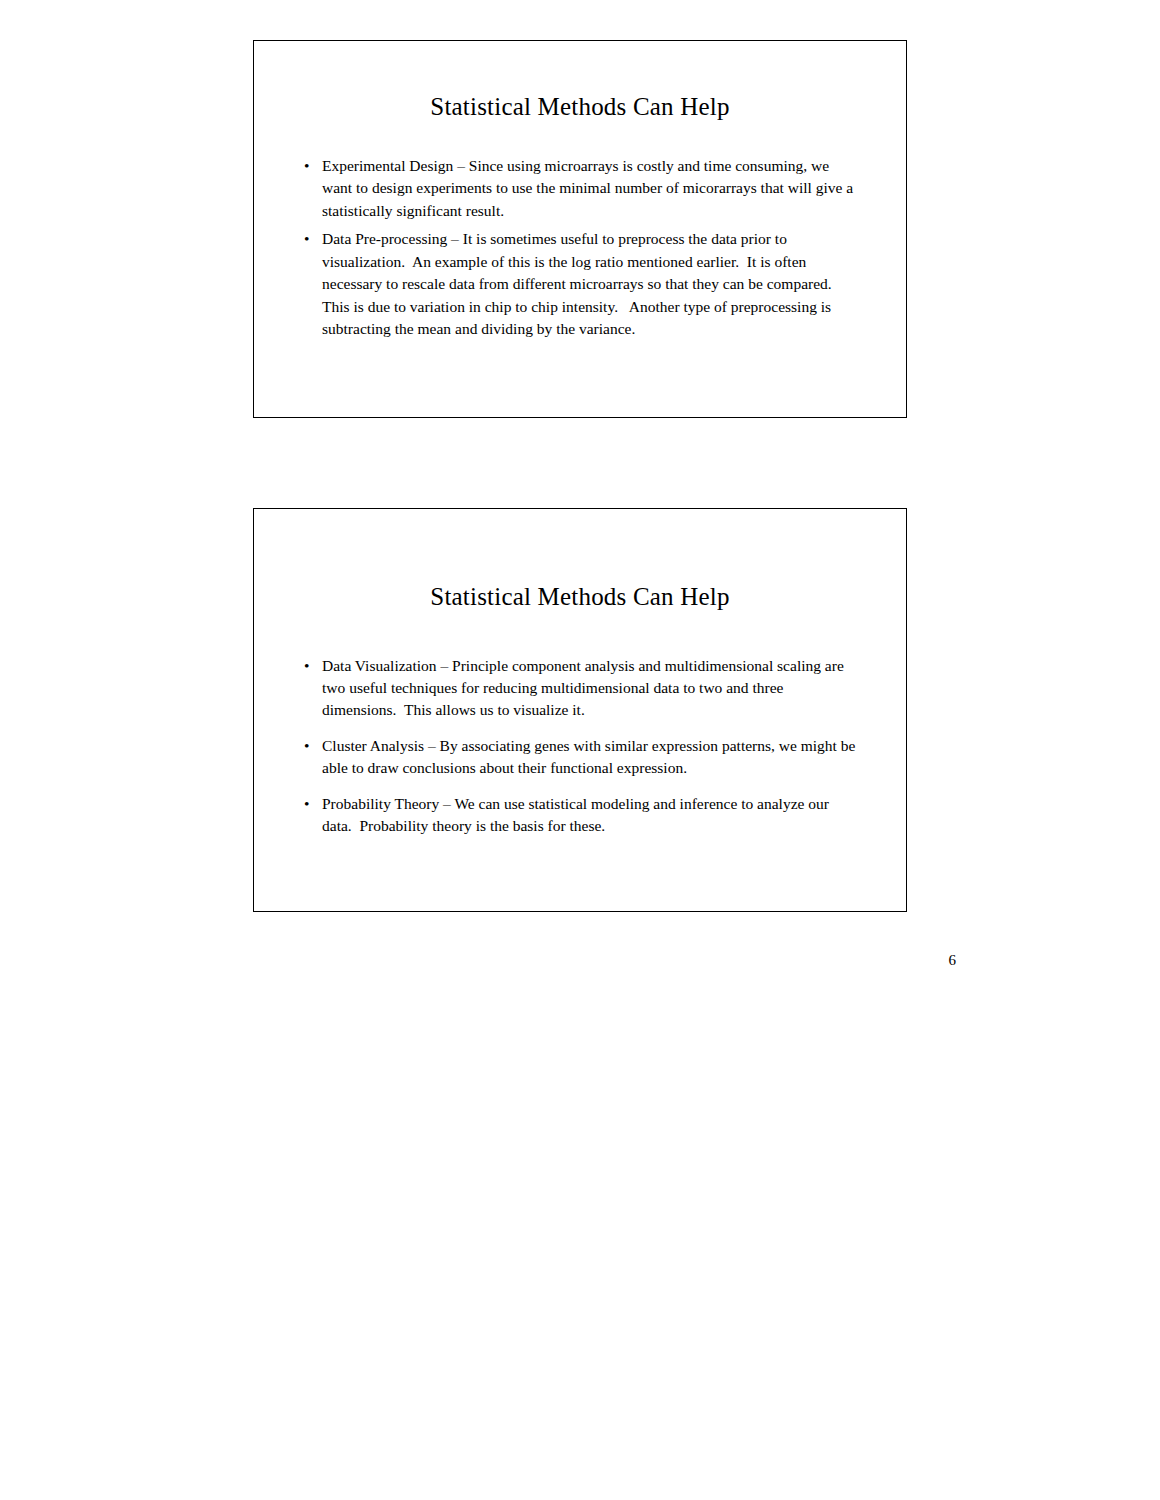Statistical Methods Can Help
Experimental Design – Since using microarrays is costly and time consuming, we want to design experiments to use the minimal number of micorarrays that will give a statistically significant result.
Data Pre-processing – It is sometimes useful to preprocess the data prior to visualization. An example of this is the log ratio mentioned earlier. It is often necessary to rescale data from different microarrays so that they can be compared. This is due to variation in chip to chip intensity. Another type of preprocessing is subtracting the mean and dividing by the variance.
Statistical Methods Can Help
Data Visualization – Principle component analysis and multidimensional scaling are two useful techniques for reducing multidimensional data to two and three dimensions. This allows us to visualize it.
Cluster Analysis – By associating genes with similar expression patterns, we might be able to draw conclusions about their functional expression.
Probability Theory – We can use statistical modeling and inference to analyze our data. Probability theory is the basis for these.
6